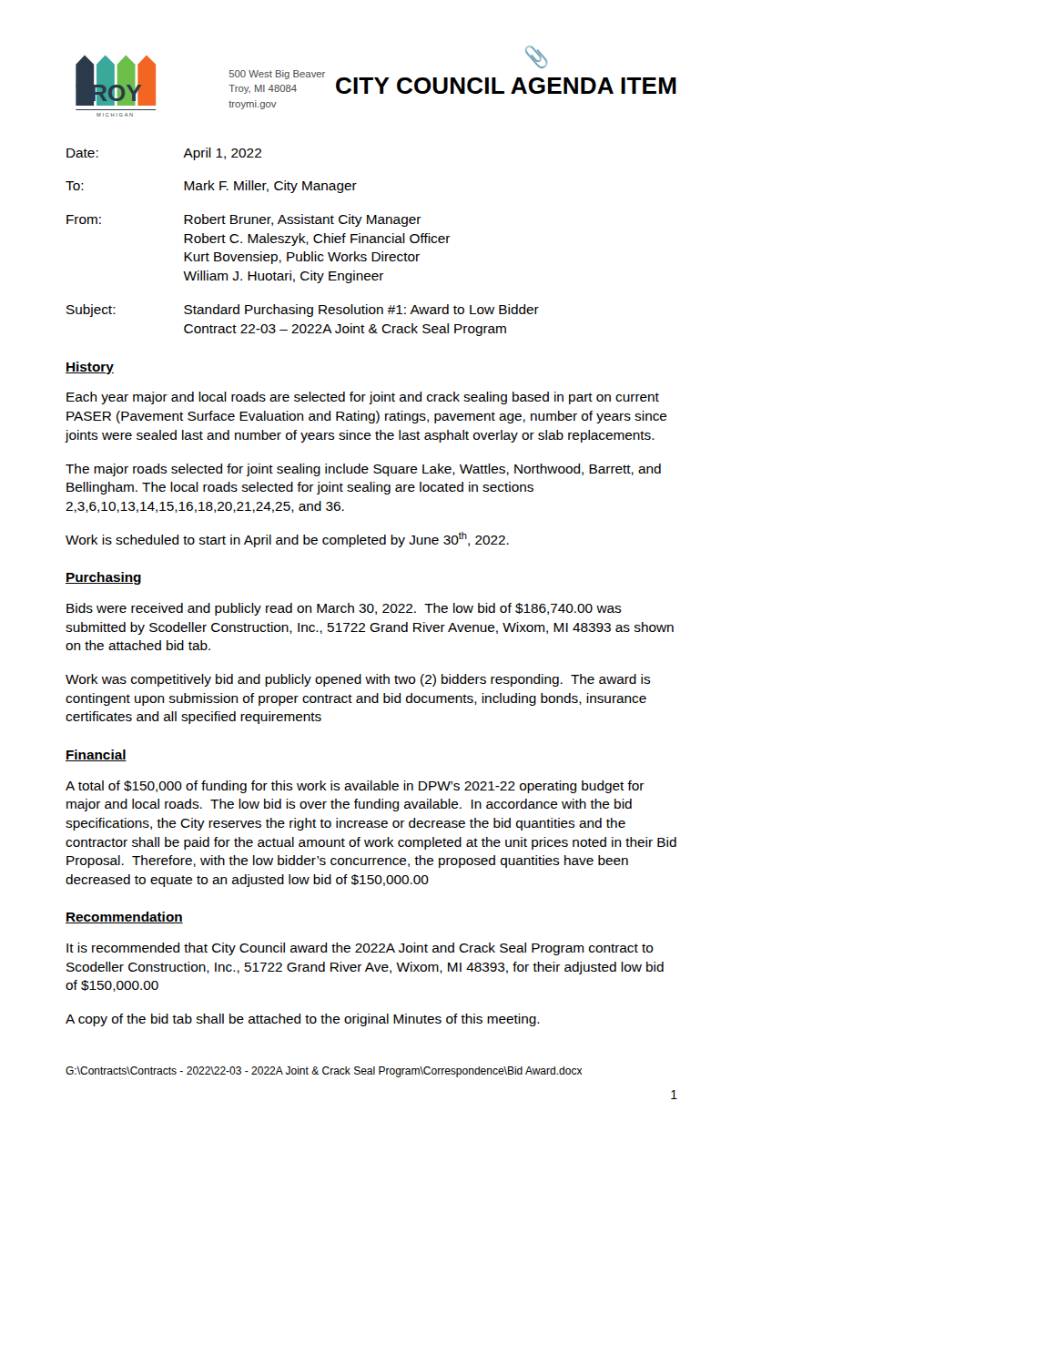TROY MICHIGAN
500 West Big Beaver
Troy, MI 48084
troymi.gov
📎
CITY COUNCIL AGENDA ITEM
| Date: | April 1, 2022 |
| To: | Mark F. Miller, City Manager |
| From: | Robert Bruner, Assistant City Manager Robert C. Maleszyk, Chief Financial Officer Kurt Bovensiep, Public Works Director William J. Huotari, City Engineer |
| Subject: | Standard Purchasing Resolution #1: Award to Low Bidder Contract 22-03 – 2022A Joint & Crack Seal Program |
History
Each year major and local roads are selected for joint and crack sealing based in part on current PASER (Pavement Surface Evaluation and Rating) ratings, pavement age, number of years since joints were sealed last and number of years since the last asphalt overlay or slab replacements.
The major roads selected for joint sealing include Square Lake, Wattles, Northwood, Barrett, and Bellingham. The local roads selected for joint sealing are located in sections 2,3,6,10,13,14,15,16,18,20,21,24,25, and 36.
Work is scheduled to start in April and be completed by June 30th, 2022.
Purchasing
Bids were received and publicly read on March 30, 2022. The low bid of $186,740.00 was submitted by Scodeller Construction, Inc., 51722 Grand River Avenue, Wixom, MI 48393 as shown on the attached bid tab.
Work was competitively bid and publicly opened with two (2) bidders responding. The award is contingent upon submission of proper contract and bid documents, including bonds, insurance certificates and all specified requirements
Financial
A total of $150,000 of funding for this work is available in DPW’s 2021-22 operating budget for major and local roads. The low bid is over the funding available. In accordance with the bid specifications, the City reserves the right to increase or decrease the bid quantities and the contractor shall be paid for the actual amount of work completed at the unit prices noted in their Bid Proposal. Therefore, with the low bidder’s concurrence, the proposed quantities have been decreased to equate to an adjusted low bid of $150,000.00
Recommendation
It is recommended that City Council award the 2022A Joint and Crack Seal Program contract to Scodeller Construction, Inc., 51722 Grand River Ave, Wixom, MI 48393, for their adjusted low bid of $150,000.00
A copy of the bid tab shall be attached to the original Minutes of this meeting.
G:\Contracts\Contracts - 2022\22-03 - 2022A Joint & Crack Seal Program\Correspondence\Bid Award.docx
1